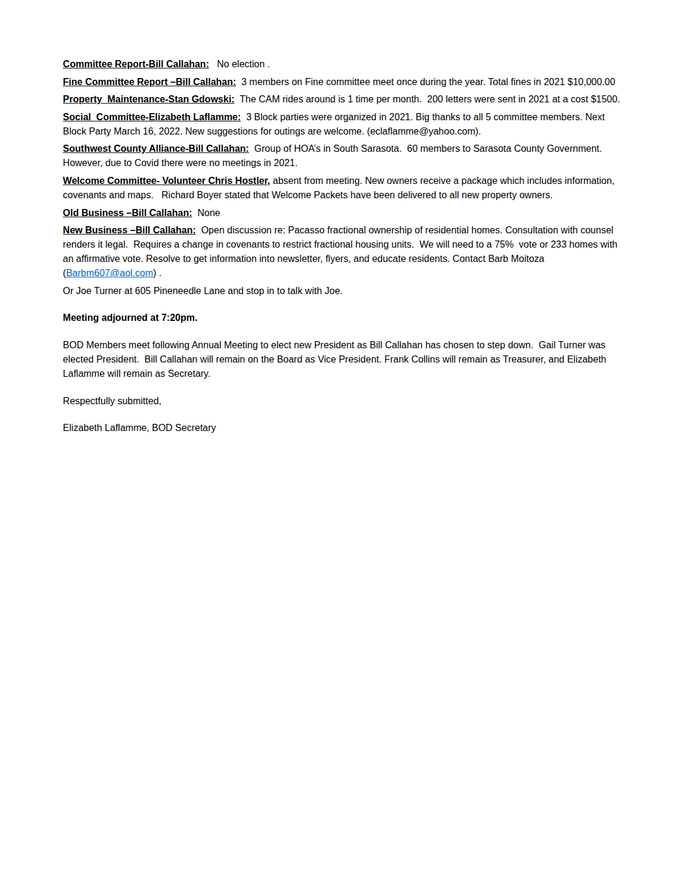Committee Report-Bill Callahan: No election .
Fine Committee Report –Bill Callahan: 3 members on Fine committee meet once during the year. Total fines in 2021 $10,000.00
Property Maintenance-Stan Gdowski: The CAM rides around is 1 time per month. 200 letters were sent in 2021 at a cost $1500.
Social Committee-Elizabeth Laflamme: 3 Block parties were organized in 2021. Big thanks to all 5 committee members. Next Block Party March 16, 2022. New suggestions for outings are welcome. (eclaflamme@yahoo.com).
Southwest County Alliance-Bill Callahan: Group of HOA’s in South Sarasota. 60 members to Sarasota County Government. However, due to Covid there were no meetings in 2021.
Welcome Committee- Volunteer Chris Hostler, absent from meeting. New owners receive a package which includes information, covenants and maps. Richard Boyer stated that Welcome Packets have been delivered to all new property owners.
Old Business –Bill Callahan: None
New Business –Bill Callahan: Open discussion re: Pacasso fractional ownership of residential homes. Consultation with counsel renders it legal. Requires a change in covenants to restrict fractional housing units. We will need to a 75% vote or 233 homes with an affirmative vote. Resolve to get information into newsletter, flyers, and educate residents. Contact Barb Moitoza (Barbm607@aol.com) .
Or Joe Turner at 605 Pineneedle Lane and stop in to talk with Joe.
Meeting adjourned at 7:20pm.
BOD Members meet following Annual Meeting to elect new President as Bill Callahan has chosen to step down. Gail Turner was elected President. Bill Callahan will remain on the Board as Vice President. Frank Collins will remain as Treasurer, and Elizabeth Laflamme will remain as Secretary.
Respectfully submitted,
Elizabeth Laflamme, BOD Secretary